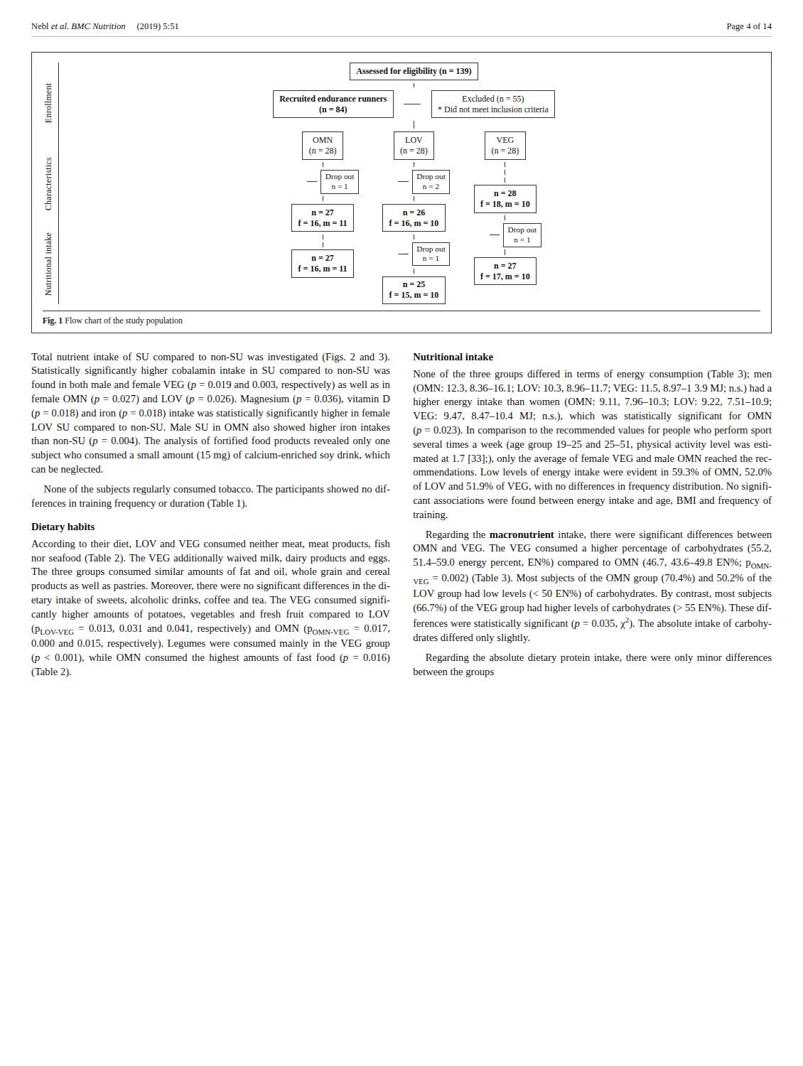Nebl et al. BMC Nutrition (2019) 5:51
Page 4 of 14
Enrollment Characteristics Nutritional intake
Assessed for eligibility (n = 139)
Recruited endurance runners
(n = 84)
Excluded (n = 55)
* Did not meet inclusion criteria
OMN
(n = 28)
Drop out
n = 1
n = 27
f = 16, m = 11
n = 27
f = 16, m = 11
LOV
(n = 28)
Drop out
n = 2
n = 26
f = 16, m = 10
Drop out
n = 1
n = 25
f = 15, m = 10
VEG
(n = 28)
n = 28
f = 18, m = 10
Drop out
n = 1
n = 27
f = 17, m = 10
Fig. 1 Flow chart of the study population
Total nutrient intake of SU compared to non-SU was investigated (Figs. 2 and 3). Statistically significantly higher cobalamin intake in SU compared to non-SU was found in both male and female VEG (p = 0.019 and 0.003, respectively) as well as in female OMN (p = 0.027) and LOV (p = 0.026). Magnesium (p = 0.036), vitamin D (p = 0.018) and iron (p = 0.018) intake was statistically significantly higher in female LOV SU compared to non-SU. Male SU in OMN also showed higher iron intakes than non-SU (p = 0.004). The analysis of fortified food products revealed only one subject who consumed a small amount (15 mg) of calcium-enriched soy drink, which can be neglected.
None of the subjects regularly consumed tobacco. The participants showed no differences in training frequency or duration (Table 1).
Dietary habits
According to their diet, LOV and VEG consumed neither meat, meat products, fish nor seafood (Table 2). The VEG additionally waived milk, dairy products and eggs. The three groups consumed similar amounts of fat and oil, whole grain and cereal products as well as pastries. Moreover, there were no significant differences in the dietary intake of sweets, alcoholic drinks, coffee and tea. The VEG consumed significantly higher amounts of potatoes, vegetables and fresh fruit compared to LOV (pLOV-VEG = 0.013, 0.031 and 0.041, respectively) and OMN (pOMN-VEG = 0.017, 0.000 and 0.015, respectively). Legumes were consumed mainly in the VEG group (p < 0.001), while OMN consumed the highest amounts of fast food (p = 0.016) (Table 2).
Nutritional intake
None of the three groups differed in terms of energy consumption (Table 3); men (OMN: 12.3, 8.36–16.1; LOV: 10.3, 8.96–11.7; VEG: 11.5, 8.97–1 3.9 MJ; n.s.) had a higher energy intake than women (OMN: 9.11, 7.96–10.3; LOV: 9.22, 7.51–10.9; VEG: 9.47, 8.47–10.4 MJ; n.s.), which was statistically significant for OMN (p = 0.023). In comparison to the recommended values for people who perform sport several times a week (age group 19–25 and 25–51, physical activity level was estimated at 1.7 [33];), only the average of female VEG and male OMN reached the recommendations. Low levels of energy intake were evident in 59.3% of OMN, 52.0% of LOV and 51.9% of VEG, with no differences in frequency distribution. No significant associations were found between energy intake and age, BMI and frequency of training.
Regarding the macronutrient intake, there were significant differences between OMN and VEG. The VEG consumed a higher percentage of carbohydrates (55.2, 51.4–59.0 energy percent, EN%) compared to OMN (46.7, 43.6–49.8 EN%; pOMN-VEG = 0.002) (Table 3). Most subjects of the OMN group (70.4%) and 50.2% of the LOV group had low levels (< 50 EN%) of carbohydrates. By contrast, most subjects (66.7%) of the VEG group had higher levels of carbohydrates (> 55 EN%). These differences were statistically significant (p = 0.035, χ2). The absolute intake of carbohydrates differed only slightly.
Regarding the absolute dietary protein intake, there were only minor differences between the groups